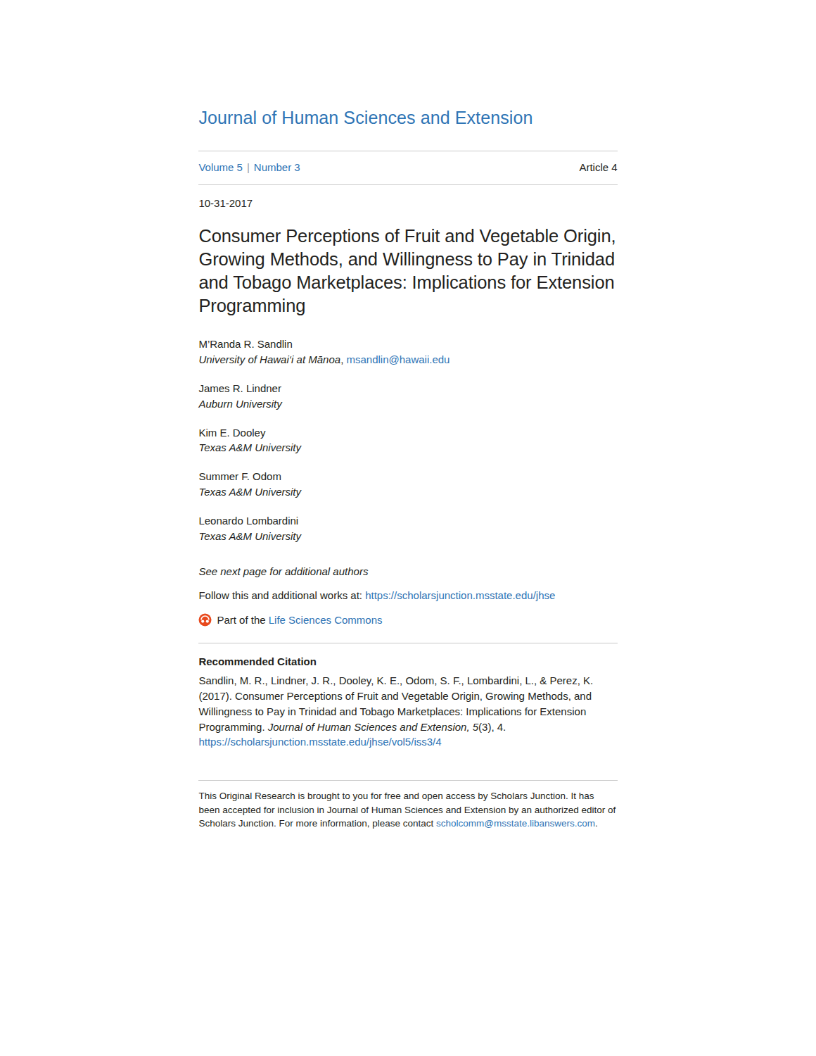Journal of Human Sciences and Extension
Volume 5|Number 3
Article 4
10-31-2017
Consumer Perceptions of Fruit and Vegetable Origin, Growing Methods, and Willingness to Pay in Trinidad and Tobago Marketplaces: Implications for Extension Programming
M’Randa R. Sandlin University of Hawai‘i at Mānoa, msandlin@hawaii.edu
James R. Lindner Auburn University
Kim E. Dooley Texas A&M University
Summer F. Odom Texas A&M University
Leonardo Lombardini Texas A&M University
See next page for additional authors
Follow this and additional works at: https://scholarsjunction.msstate.edu/jhse
Part of the Life Sciences Commons
Recommended Citation
Sandlin, M. R., Lindner, J. R., Dooley, K. E., Odom, S. F., Lombardini, L., & Perez, K. (2017). Consumer Perceptions of Fruit and Vegetable Origin, Growing Methods, and Willingness to Pay in Trinidad and Tobago Marketplaces: Implications for Extension Programming. Journal of Human Sciences and Extension, 5(3), 4. https://scholarsjunction.msstate.edu/jhse/vol5/iss3/4
This Original Research is brought to you for free and open access by Scholars Junction. It has been accepted for inclusion in Journal of Human Sciences and Extension by an authorized editor of Scholars Junction. For more information, please contact scholcomm@msstate.libanswers.com.